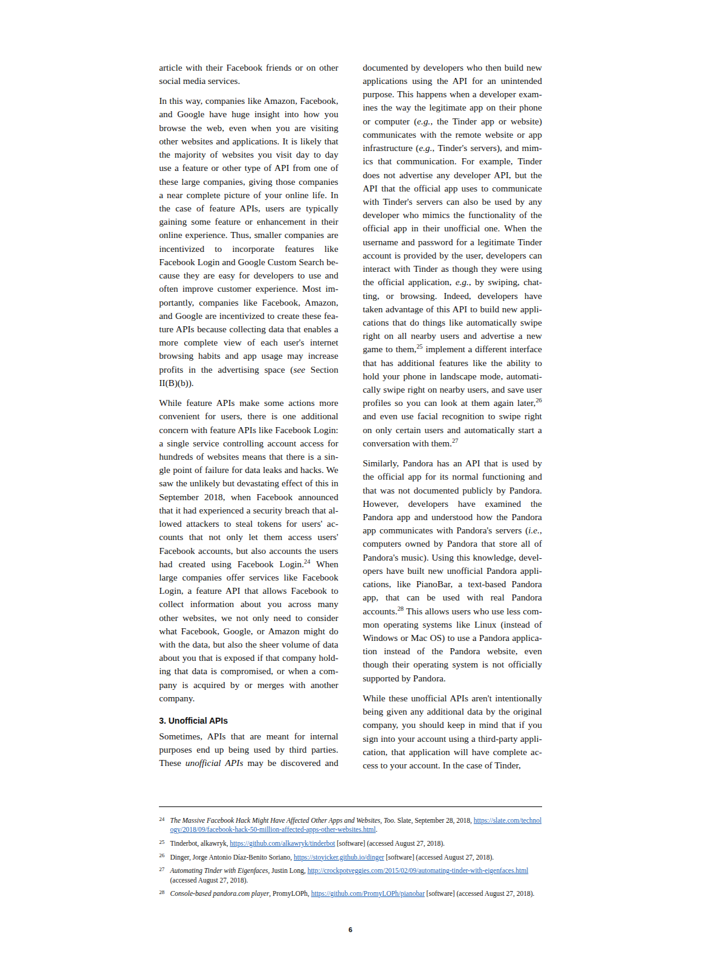article with their Facebook friends or on other social media services.
In this way, companies like Amazon, Facebook, and Google have huge insight into how you browse the web, even when you are visiting other websites and applications. It is likely that the majority of websites you visit day to day use a feature or other type of API from one of these large companies, giving those companies a near complete picture of your online life. In the case of feature APIs, users are typically gaining some feature or enhancement in their online experience. Thus, smaller companies are incentivized to incorporate features like Facebook Login and Google Custom Search because they are easy for developers to use and often improve customer experience. Most importantly, companies like Facebook, Amazon, and Google are incentivized to create these feature APIs because collecting data that enables a more complete view of each user's internet browsing habits and app usage may increase profits in the advertising space (see Section II(B)(b)).
While feature APIs make some actions more convenient for users, there is one additional concern with feature APIs like Facebook Login: a single service controlling account access for hundreds of websites means that there is a single point of failure for data leaks and hacks. We saw the unlikely but devastating effect of this in September 2018, when Facebook announced that it had experienced a security breach that allowed attackers to steal tokens for users' accounts that not only let them access users' Facebook accounts, but also accounts the users had created using Facebook Login.24 When large companies offer services like Facebook Login, a feature API that allows Facebook to collect information about you across many other websites, we not only need to consider what Facebook, Google, or Amazon might do with the data, but also the sheer volume of data about you that is exposed if that company holding that data is compromised, or when a company is acquired by or merges with another company.
3. Unofficial APIs
Sometimes, APIs that are meant for internal purposes end up being used by third parties. These unofficial APIs may be discovered and documented by developers who then build new applications using the API for an unintended purpose. This happens when a developer examines the way the legitimate app on their phone or computer (e.g., the Tinder app or website) communicates with the remote website or app infrastructure (e.g., Tinder's servers), and mimics that communication. For example, Tinder does not advertise any developer API, but the API that the official app uses to communicate with Tinder's servers can also be used by any developer who mimics the functionality of the official app in their unofficial one. When the username and password for a legitimate Tinder account is provided by the user, developers can interact with Tinder as though they were using the official application, e.g., by swiping, chatting, or browsing. Indeed, developers have taken advantage of this API to build new applications that do things like automatically swipe right on all nearby users and advertise a new game to them,25 implement a different interface that has additional features like the ability to hold your phone in landscape mode, automatically swipe right on nearby users, and save user profiles so you can look at them again later,26 and even use facial recognition to swipe right on only certain users and automatically start a conversation with them.27
Similarly, Pandora has an API that is used by the official app for its normal functioning and that was not documented publicly by Pandora. However, developers have examined the Pandora app and understood how the Pandora app communicates with Pandora's servers (i.e., computers owned by Pandora that store all of Pandora's music). Using this knowledge, developers have built new unofficial Pandora applications, like PianoBar, a text-based Pandora app, that can be used with real Pandora accounts.28 This allows users who use less common operating systems like Linux (instead of Windows or Mac OS) to use a Pandora application instead of the Pandora website, even though their operating system is not officially supported by Pandora.
While these unofficial APIs aren't intentionally being given any additional data by the original company, you should keep in mind that if you sign into your account using a third-party application, that application will have complete access to your account. In the case of Tinder,
24 The Massive Facebook Hack Might Have Affected Other Apps and Websites, Too. Slate, September 28, 2018, https://slate.com/technology/2018/09/facebook-hack-50-million-affected-apps-other-websites.html.
25 Tinderbot, alkawryk, https://github.com/alkawryk/tinderbot [software] (accessed August 27, 2018).
26 Dinger, Jorge Antonio Díaz-Benito Soriano, https://stoyicker.github.io/dinger [software] (accessed August 27, 2018).
27 Automating Tinder with Eigenfaces, Justin Long, http://crockpotveggies.com/2015/02/09/automating-tinder-with-eigenfaces.html (accessed August 27, 2018).
28 Console-based pandora.com player, PromyLOPh, https://github.com/PromyLOPh/pianobar [software] (accessed August 27, 2018).
6